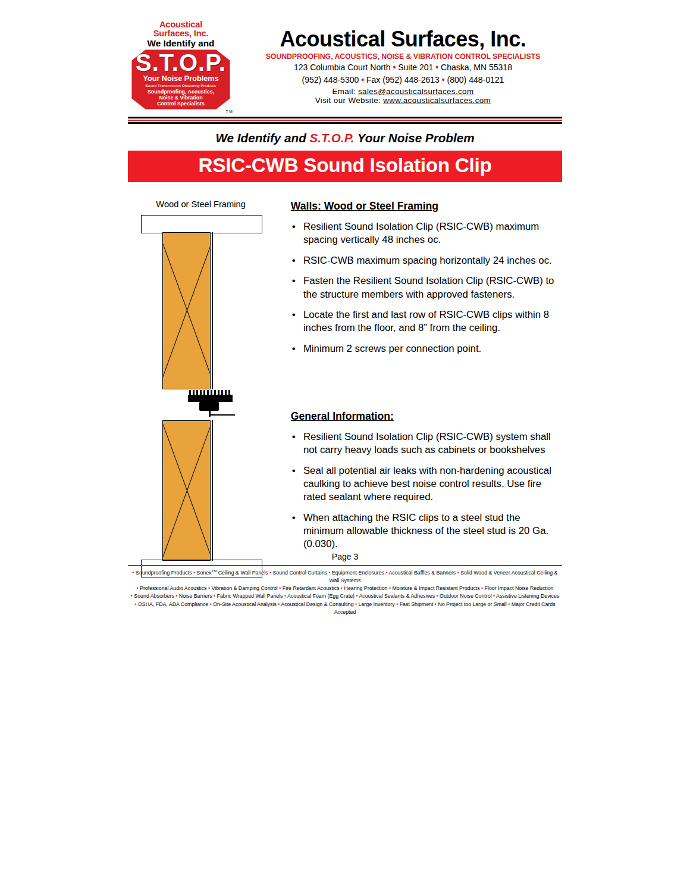Acoustical
Surfaces, Inc.
We Identify and
S.T.O.P.
Your Noise Problems
Sound Transmission Obscuring Products
Soundproofing, Acoustics,
Noise & Vibration
Control Specialists
T M
Acoustical Surfaces, Inc.
SOUNDPROOFING, ACOUSTICS, NOISE & VIBRATION CONTROL SPECIALISTS
123 Columbia Court North • Suite 201 • Chaska, MN 55318
(952) 448-5300 • Fax (952) 448-2613 • (800) 448-0121
Email: sales@acousticalsurfaces.com
Visit our Website: www.acousticalsurfaces.com
We Identify and S.T.O.P. Your Noise Problem
RSIC-CWB Sound Isolation Clip
Wood or Steel Framing
Walls: Wood or Steel Framing
Resilient Sound Isolation Clip (RSIC-CWB) maximum spacing vertically 48 inches oc.
RSIC-CWB maximum spacing horizontally 24 inches oc.
Fasten the Resilient Sound Isolation Clip (RSIC-CWB) to the structure members with approved fasteners.
Locate the first and last row of RSIC-CWB clips within 8 inches from the floor, and 8” from the ceiling.
Minimum 2 screws per connection point.
General Information:
Resilient Sound Isolation Clip (RSIC-CWB) system shall not carry heavy loads such as cabinets or bookshelves
Seal all potential air leaks with non-hardening acoustical caulking to achieve best noise control results. Use fire rated sealant where required.
When attaching the RSIC clips to a steel stud the minimum allowable thickness of the steel stud is 20 Ga. (0.030).
Page 3
• Soundproofing Products • SonexTM Ceiling & Wall Panels • Sound Control Curtains • Equipment Enclosures • Acoustical Baffles & Banners • Solid Wood & Veneer Acoustical Ceiling & Wall Systems
• Professional Audio Acoustics • Vibration & Damping Control • Fire Retardant Acoustics • Hearing Protection • Moisture & Impact Resistant Products • Floor Impact Noise Reduction
• Sound Absorbers • Noise Barriers • Fabric Wrapped Wall Panels • Acoustical Foam (Egg Crate) • Acoustical Sealants & Adhesives • Outdoor Noise Control • Assistive Listening Devices
• OSHA, FDA, ADA Compliance • On-Site Acoustical Analysis • Acoustical Design & Consulting • Large Inventory • Fast Shipment • No Project too Large or Small • Major Credit Cards Accepted